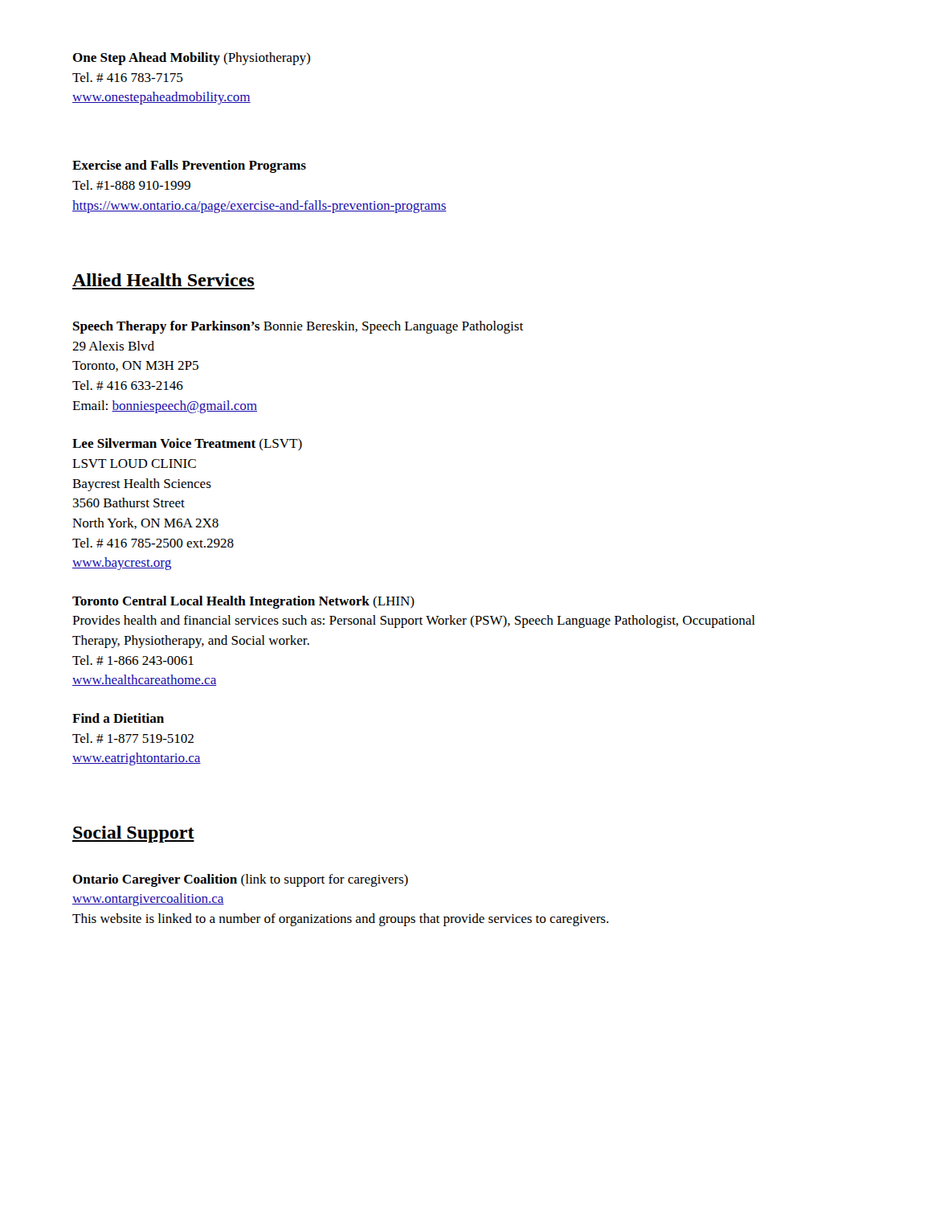One Step Ahead Mobility (Physiotherapy)
Tel. # 416 783-7175
www.onestepaheadmobility.com
Exercise and Falls Prevention Programs
Tel. #1-888 910-1999
https://www.ontario.ca/page/exercise-and-falls-prevention-programs
Allied Health Services
Speech Therapy for Parkinson’s Bonnie Bereskin, Speech Language Pathologist
29 Alexis Blvd
Toronto, ON M3H 2P5
Tel. # 416 633-2146
Email: bonniespeech@gmail.com
Lee Silverman Voice Treatment (LSVT)
LSVT LOUD CLINIC
Baycrest Health Sciences
3560 Bathurst Street
North York, ON M6A 2X8
Tel. # 416 785-2500 ext.2928
www.baycrest.org
Toronto Central Local Health Integration Network (LHIN)
Provides health and financial services such as: Personal Support Worker (PSW), Speech Language Pathologist, Occupational Therapy, Physiotherapy, and Social worker.
Tel. # 1-866 243-0061
www.healthcareathome.ca
Find a Dietitian
Tel. # 1-877 519-5102
www.eatrightontario.ca
Social Support
Ontario Caregiver Coalition (link to support for caregivers)
www.ontargivercoalition.ca
This website is linked to a number of organizations and groups that provide services to caregivers.